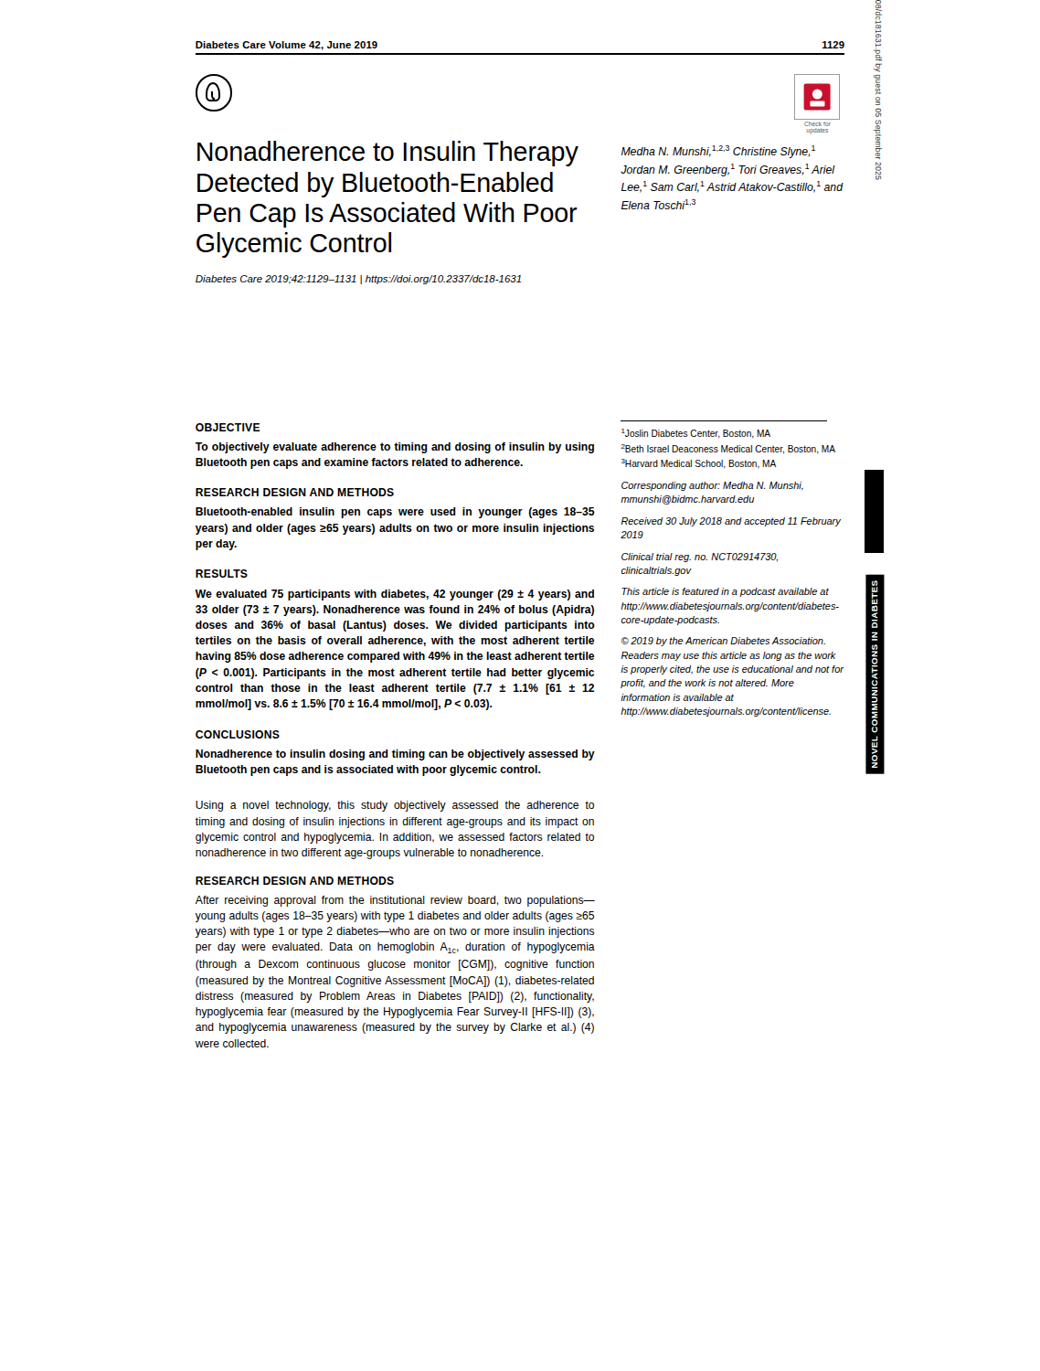Diabetes Care Volume 42, June 2019
1129
Check for
updates
Nonadherence to Insulin Therapy Detected by Bluetooth-Enabled Pen Cap Is Associated With Poor Glycemic Control
Medha N. Munshi,1,2,3 Christine Slyne,1 Jordan M. Greenberg,1 Tori Greaves,1 Ariel Lee,1 Sam Carl,1 Astrid Atakov-Castillo,1 and Elena Toschi1,3
Diabetes Care 2019;42:1129–1131 | https://doi.org/10.2337/dc18-1631
Objective
To objectively evaluate adherence to timing and dosing of insulin by using Bluetooth pen caps and examine factors related to adherence.
Research Design and Methods
Bluetooth-enabled insulin pen caps were used in younger (ages 18–35 years) and older (ages ≥65 years) adults on two or more insulin injections per day.
Results
We evaluated 75 participants with diabetes, 42 younger (29 ± 4 years) and 33 older (73 ± 7 years). Nonadherence was found in 24% of bolus (Apidra) doses and 36% of basal (Lantus) doses. We divided participants into tertiles on the basis of overall adherence, with the most adherent tertile having 85% dose adherence compared with 49% in the least adherent tertile (P < 0.001). Participants in the most adherent tertile had better glycemic control than those in the least adherent tertile (7.7 ± 1.1% [61 ± 12 mmol/mol] vs. 8.6 ± 1.5% [70 ± 16.4 mmol/mol], P < 0.03).
Conclusions
Nonadherence to insulin dosing and timing can be objectively assessed by Bluetooth pen caps and is associated with poor glycemic control.
Using a novel technology, this study objectively assessed the adherence to timing and dosing of insulin injections in different age-groups and its impact on glycemic control and hypoglycemia. In addition, we assessed factors related to nonadherence in two different age-groups vulnerable to nonadherence.
Research Design and Methods
After receiving approval from the institutional review board, two populations—young adults (ages 18–35 years) with type 1 diabetes and older adults (ages ≥65 years) with type 1 or type 2 diabetes—who are on two or more insulin injections per day were evaluated. Data on hemoglobin A1c, duration of hypoglycemia (through a Dexcom continuous glucose monitor [CGM]), cognitive function (measured by the Montreal Cognitive Assessment [MoCA]) (1), diabetes-related distress (measured by Problem Areas in Diabetes [PAID]) (2), functionality, hypoglycemia fear (measured by the Hypoglycemia Fear Survey-II [HFS-II]) (3), and hypoglycemia unawareness (measured by the survey by Clarke et al.) (4) were collected.
1Joslin Diabetes Center, Boston, MA
2Beth Israel Deaconess Medical Center, Boston, MA
3Harvard Medical School, Boston, MA
Corresponding author: Medha N. Munshi, mmunshi@bidmc.harvard.edu
Received 30 July 2018 and accepted 11 February 2019
Clinical trial reg. no. NCT02914730, clinicaltrials.gov
This article is featured in a podcast available at http://www.diabetesjournals.org/content/diabetes-core-update-podcasts.
© 2019 by the American Diabetes Association. Readers may use this article as long as the work is properly cited, the use is educational and not for profit, and the work is not altered. More information is available at http://www.diabetesjournals.org/content/license.
Downloaded from http://diabetesjournals.org/care/article-pdf/42/6/1129/528808/dc181631.pdf by guest on 05 September 2025
NOVEL COMMUNICATIONS IN DIABETES